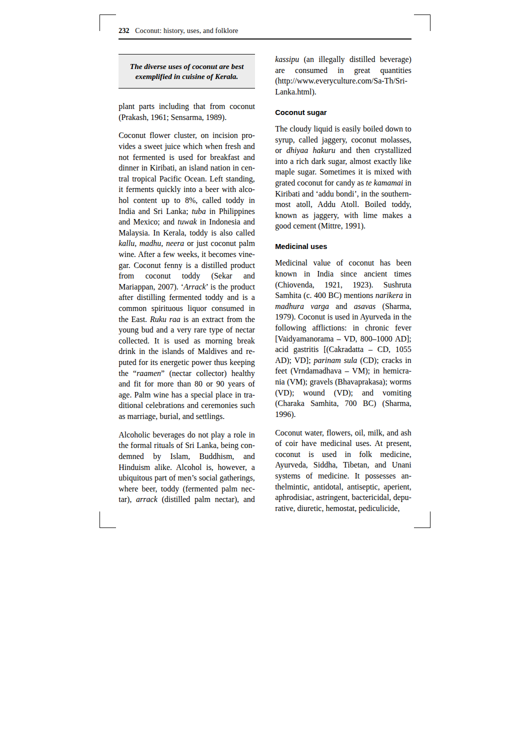232 Coconut: history, uses, and folklore
The diverse uses of coconut are best exemplified in cuisine of Kerala.
plant parts including that from coconut (Prakash, 1961; Sensarma, 1989).
Coconut flower cluster, on incision provides a sweet juice which when fresh and not fermented is used for breakfast and dinner in Kiribati, an island nation in central tropical Pacific Ocean. Left standing, it ferments quickly into a beer with alcohol content up to 8%, called toddy in India and Sri Lanka; tuba in Philippines and Mexico; and tuwak in Indonesia and Malaysia. In Kerala, toddy is also called kallu, madhu, neera or just coconut palm wine. After a few weeks, it becomes vinegar. Coconut fenny is a distilled product from coconut toddy (Sekar and Mariappan, 2007). ‘Arrack’ is the product after distilling fermented toddy and is a common spirituous liquor consumed in the East. Ruku raa is an extract from the young bud and a very rare type of nectar collected. It is used as morning break drink in the islands of Maldives and reputed for its energetic power thus keeping the “raamen” (nectar collector) healthy and fit for more than 80 or 90 years of age. Palm wine has a special place in traditional celebrations and ceremonies such as marriage, burial, and settlings.
Alcoholic beverages do not play a role in the formal rituals of Sri Lanka, being condemned by Islam, Buddhism, and Hinduism alike. Alcohol is, however, a ubiquitous part of men’s social gatherings, where beer, toddy (fermented palm nectar), arrack (distilled palm nectar), and kassipu (an illegally distilled beverage) are consumed in great quantities (http://www.everyculture.com/Sa-Th/Sri-Lanka.html).
Coconut sugar
The cloudy liquid is easily boiled down to syrup, called jaggery, coconut molasses, or dhiyaa hakuru and then crystallized into a rich dark sugar, almost exactly like maple sugar. Sometimes it is mixed with grated coconut for candy as te kamamai in Kiribati and ‘addu bondi’, in the southernmost atoll, Addu Atoll. Boiled toddy, known as jaggery, with lime makes a good cement (Mittre, 1991).
Medicinal uses
Medicinal value of coconut has been known in India since ancient times (Chiovenda, 1921, 1923). Sushruta Samhita (c. 400 BC) mentions narikera in madhura varga and asavas (Sharma, 1979). Coconut is used in Ayurveda in the following afflictions: in chronic fever [Vaidyamanorama – VD, 800–1000 AD]; acid gastritis [(Cakradatta – CD, 1055 AD); VD]; parinam sula (CD); cracks in feet (Vrndamadhava – VM); in hemicrania (VM); gravels (Bhavaprakasa); worms (VD); wound (VD); and vomiting (Charaka Samhita, 700 BC) (Sharma, 1996).
Coconut water, flowers, oil, milk, and ash of coir have medicinal uses. At present, coconut is used in folk medicine, Ayurveda, Siddha, Tibetan, and Unani systems of medicine. It possesses anthelmintic, antidotal, antiseptic, aperient, aphrodisiac, astringent, bactericidal, depurative, diuretic, hemostat, pediculicide,